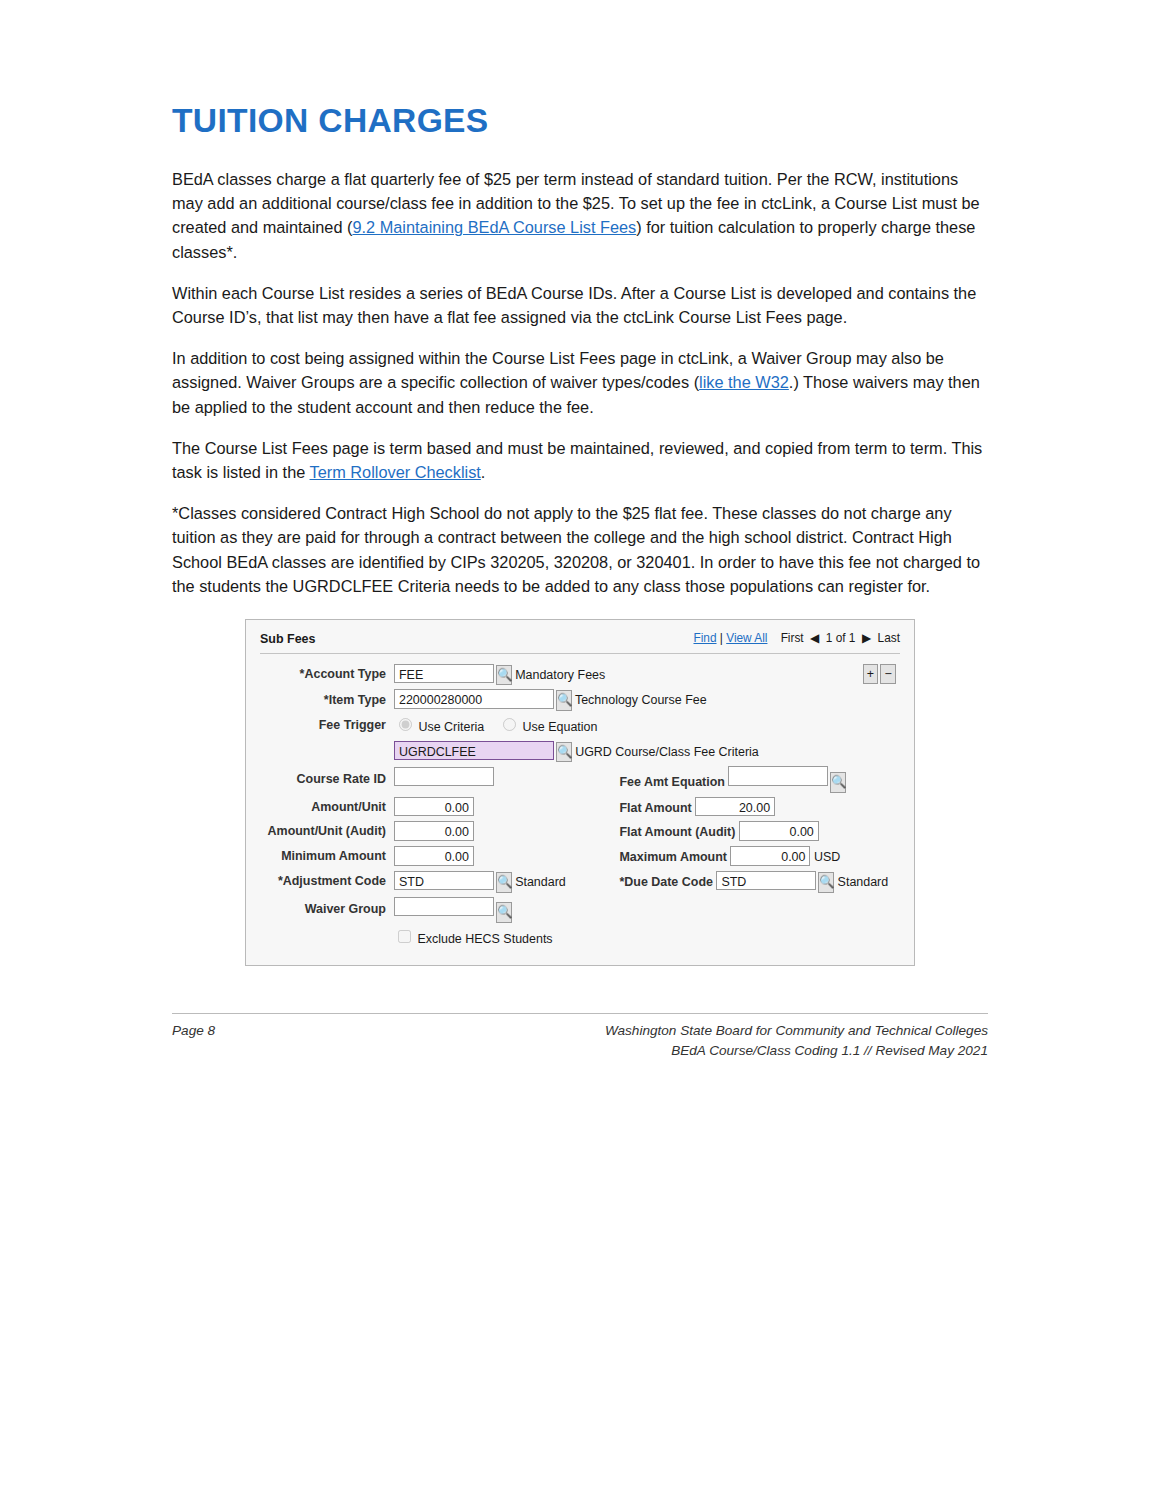Tuition Charges
BEdA classes charge a flat quarterly fee of $25 per term instead of standard tuition. Per the RCW, institutions may add an additional course/class fee in addition to the $25. To set up the fee in ctcLink, a Course List must be created and maintained (9.2 Maintaining BEdA Course List Fees) for tuition calculation to properly charge these classes*.
Within each Course List resides a series of BEdA Course IDs. After a Course List is developed and contains the Course ID’s, that list may then have a flat fee assigned via the ctcLink Course List Fees page.
In addition to cost being assigned within the Course List Fees page in ctcLink, a Waiver Group may also be assigned. Waiver Groups are a specific collection of waiver types/codes (like the W32.) Those waivers may then be applied to the student account and then reduce the fee.
The Course List Fees page is term based and must be maintained, reviewed, and copied from term to term. This task is listed in the Term Rollover Checklist.
*Classes considered Contract High School do not apply to the $25 flat fee. These classes do not charge any tuition as they are paid for through a contract between the college and the high school district. Contract High School BEdA classes are identified by CIPs 320205, 320208, or 320401. In order to have this fee not charged to the students the UGRDCLFEE Criteria needs to be added to any class those populations can register for.
Sub Fees Find | View All First ◀ 1 of 1 ▶ Last
| *Account Type | FEE 🔍 Mandatory Fees | + − |
| *Item Type | 220000280000 🔍 Technology Course Fee |
| Fee Trigger | Use Criteria Use Equation |
| | UGRDCLFEE 🔍 UGRD Course/Class Fee Criteria |
| Course Rate ID | | Fee Amt Equation 🔍 |
| Amount/Unit | 0.00 | Flat Amount 20.00 |
| Amount/Unit (Audit) | 0.00 | Flat Amount (Audit) 0.00 |
| Minimum Amount | 0.00 | Maximum Amount 0.00 USD |
| *Adjustment Code | STD 🔍 Standard | *Due Date Code STD 🔍 Standard |
| Waiver Group | 🔍 |
| | Exclude HECS Students |
Page 8
Washington State Board for Community and Technical Colleges
BEdA Course/Class Coding 1.1 // Revised May 2021